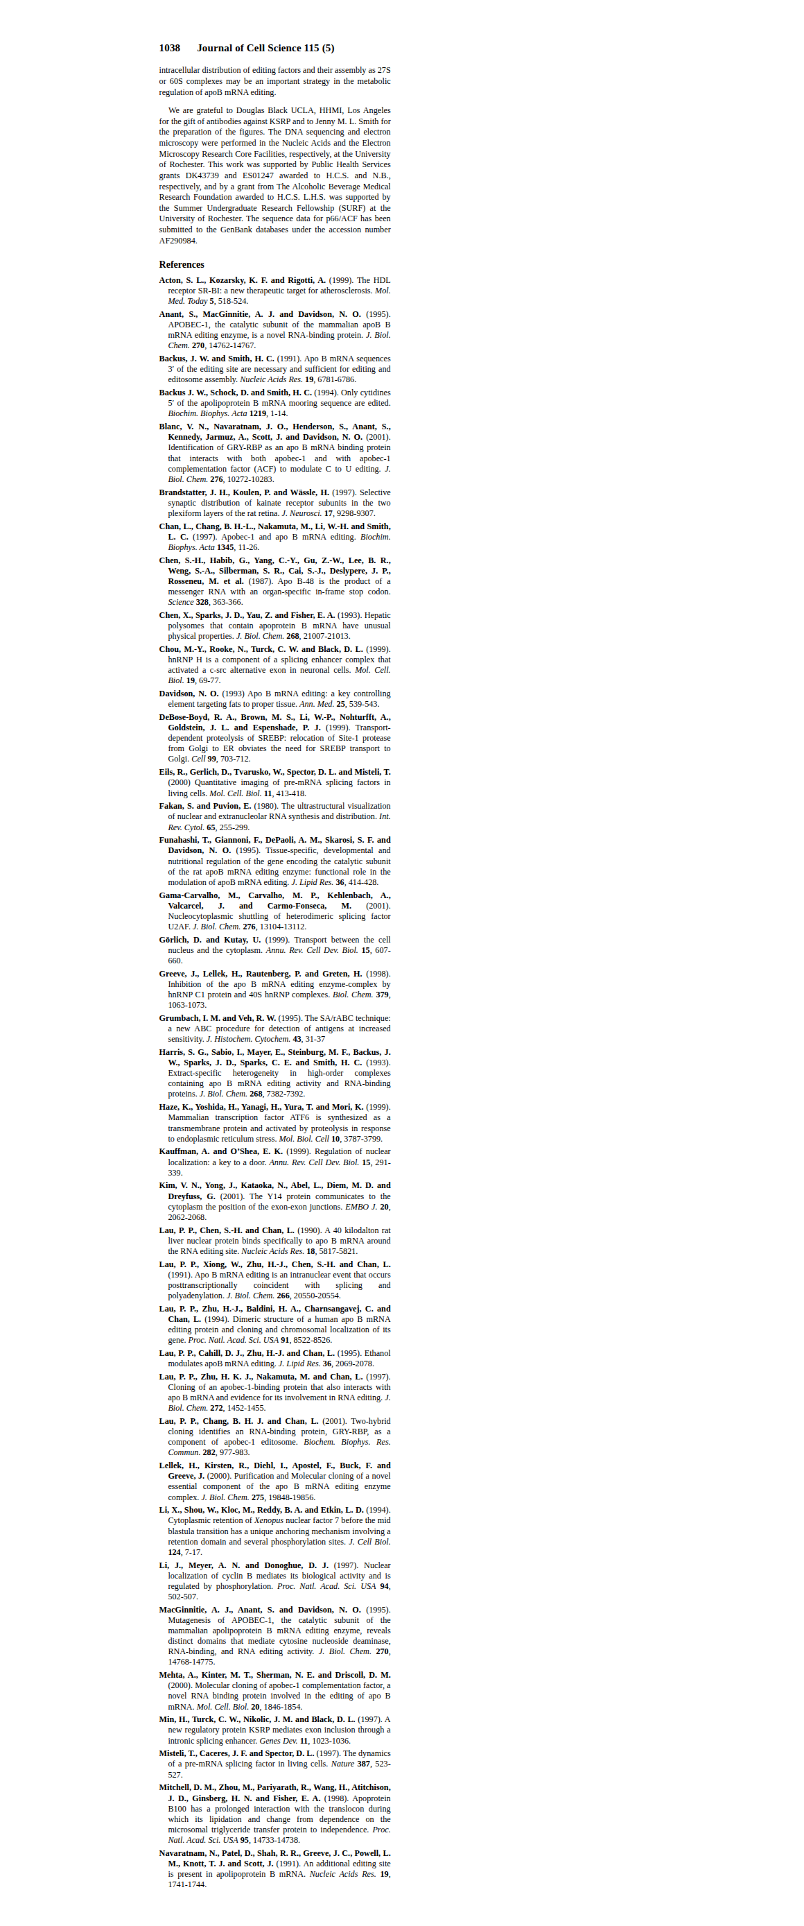1038 Journal of Cell Science 115 (5)
intracellular distribution of editing factors and their assembly as 27S or 60S complexes may be an important strategy in the metabolic regulation of apoB mRNA editing.
We are grateful to Douglas Black UCLA, HHMI, Los Angeles for the gift of antibodies against KSRP and to Jenny M. L. Smith for the preparation of the figures. The DNA sequencing and electron microscopy were performed in the Nucleic Acids and the Electron Microscopy Research Core Facilities, respectively, at the University of Rochester. This work was supported by Public Health Services grants DK43739 and ES01247 awarded to H.C.S. and N.B., respectively, and by a grant from The Alcoholic Beverage Medical Research Foundation awarded to H.C.S. L.H.S. was supported by the Summer Undergraduate Research Fellowship (SURF) at the University of Rochester. The sequence data for p66/ACF has been submitted to the GenBank databases under the accession number AF290984.
References
Acton, S. L., Kozarsky, K. F. and Rigotti, A. (1999). The HDL receptor SR-BI: a new therapeutic target for atherosclerosis. Mol. Med. Today 5, 518-524.
Anant, S., MacGinnitie, A. J. and Davidson, N. O. (1995). APOBEC-1, the catalytic subunit of the mammalian apoB B mRNA editing enzyme, is a novel RNA-binding protein. J. Biol. Chem. 270, 14762-14767.
Backus, J. W. and Smith, H. C. (1991). Apo B mRNA sequences 3′ of the editing site are necessary and sufficient for editing and editosome assembly. Nucleic Acids Res. 19, 6781-6786.
Backus J. W., Schock, D. and Smith, H. C. (1994). Only cytidines 5′ of the apolipoprotein B mRNA mooring sequence are edited. Biochim. Biophys. Acta 1219, 1-14.
Blanc, V. N., Navaratnam, J. O., Henderson, S., Anant, S., Kennedy, Jarmuz, A., Scott, J. and Davidson, N. O. (2001). Identification of GRY-RBP as an apo B mRNA binding protein that interacts with both apobec-1 and with apobec-1 complementation factor (ACF) to modulate C to U editing. J. Biol. Chem. 276, 10272-10283.
Brandstatter, J. H., Koulen, P. and Wässle, H. (1997). Selective synaptic distribution of kainate receptor subunits in the two plexiform layers of the rat retina. J. Neurosci. 17, 9298-9307.
Chan, L., Chang, B. H.-L., Nakamuta, M., Li, W.-H. and Smith, L. C. (1997). Apobec-1 and apo B mRNA editing. Biochim. Biophys. Acta 1345, 11-26.
Chen, S.-H., Habib, G., Yang, C.-Y., Gu, Z.-W., Lee, B. R., Weng, S.-A., Silberman, S. R., Cai, S.-J., Deslypere, J. P., Rosseneu, M. et al. (1987). Apo B-48 is the product of a messenger RNA with an organ-specific in-frame stop codon. Science 328, 363-366.
Chen, X., Sparks, J. D., Yau, Z. and Fisher, E. A. (1993). Hepatic polysomes that contain apoprotein B mRNA have unusual physical properties. J. Biol. Chem. 268, 21007-21013.
Chou, M.-Y., Rooke, N., Turck, C. W. and Black, D. L. (1999). hnRNP H is a component of a splicing enhancer complex that activated a c-src alternative exon in neuronal cells. Mol. Cell. Biol. 19, 69-77.
Davidson, N. O. (1993) Apo B mRNA editing: a key controlling element targeting fats to proper tissue. Ann. Med. 25, 539-543.
DeBose-Boyd, R. A., Brown, M. S., Li, W.-P., Nohturfft, A., Goldstein, J. L. and Espenshade, P. J. (1999). Transport-dependent proteolysis of SREBP: relocation of Site-1 protease from Golgi to ER obviates the need for SREBP transport to Golgi. Cell 99, 703-712.
Eils, R., Gerlich, D., Tvarusko, W., Spector, D. L. and Misteli, T. (2000) Quantitative imaging of pre-mRNA splicing factors in living cells. Mol. Cell. Biol. 11, 413-418.
Fakan, S. and Puvion, E. (1980). The ultrastructural visualization of nuclear and extranucleolar RNA synthesis and distribution. Int. Rev. Cytol. 65, 255-299.
Funahashi, T., Giannoni, F., DePaoli, A. M., Skarosi, S. F. and Davidson, N. O. (1995). Tissue-specific, developmental and nutritional regulation of the gene encoding the catalytic subunit of the rat apoB mRNA editing enzyme: functional role in the modulation of apoB mRNA editing. J. Lipid Res. 36, 414-428.
Gama-Carvalho, M., Carvalho, M. P., Kehlenbach, A., Valcarcel, J. and Carmo-Fonseca, M. (2001). Nucleocytoplasmic shuttling of heterodimeric splicing factor U2AF. J. Biol. Chem. 276, 13104-13112.
Görlich, D. and Kutay, U. (1999). Transport between the cell nucleus and the cytoplasm. Annu. Rev. Cell Dev. Biol. 15, 607-660.
Greeve, J., Lellek, H., Rautenberg, P. and Greten, H. (1998). Inhibition of the apo B mRNA editing enzyme-complex by hnRNP C1 protein and 40S hnRNP complexes. Biol. Chem. 379, 1063-1073.
Grumbach, I. M. and Veh, R. W. (1995). The SA/rABC technique: a new ABC procedure for detection of antigens at increased sensitivity. J. Histochem. Cytochem. 43, 31-37
Harris, S. G., Sabio, I., Mayer, E., Steinburg, M. F., Backus, J. W., Sparks, J. D., Sparks, C. E. and Smith, H. C. (1993). Extract-specific heterogeneity in high-order complexes containing apo B mRNA editing activity and RNA-binding proteins. J. Biol. Chem. 268, 7382-7392.
Haze, K., Yoshida, H., Yanagi, H., Yura, T. and Mori, K. (1999). Mammalian transcription factor ATF6 is synthesized as a transmembrane protein and activated by proteolysis in response to endoplasmic reticulum stress. Mol. Biol. Cell 10, 3787-3799.
Kauffman, A. and O’Shea, E. K. (1999). Regulation of nuclear localization: a key to a door. Annu. Rev. Cell Dev. Biol. 15, 291-339.
Kim, V. N., Yong, J., Kataoka, N., Abel, L., Diem, M. D. and Dreyfuss, G. (2001). The Y14 protein communicates to the cytoplasm the position of the exon-exon junctions. EMBO J. 20, 2062-2068.
Lau, P. P., Chen, S.-H. and Chan, L. (1990). A 40 kilodalton rat liver nuclear protein binds specifically to apo B mRNA around the RNA editing site. Nucleic Acids Res. 18, 5817-5821.
Lau, P. P., Xiong, W., Zhu, H.-J., Chen, S.-H. and Chan, L. (1991). Apo B mRNA editing is an intranuclear event that occurs posttranscriptionally coincident with splicing and polyadenylation. J. Biol. Chem. 266, 20550-20554.
Lau, P. P., Zhu, H.-J., Baldini, H. A., Charnsangavej, C. and Chan, L. (1994). Dimeric structure of a human apo B mRNA editing protein and cloning and chromosomal localization of its gene. Proc. Natl. Acad. Sci. USA 91, 8522-8526.
Lau, P. P., Cahill, D. J., Zhu, H.-J. and Chan, L. (1995). Ethanol modulates apoB mRNA editing. J. Lipid Res. 36, 2069-2078.
Lau, P. P., Zhu, H. K. J., Nakamuta, M. and Chan, L. (1997). Cloning of an apobec-1-binding protein that also interacts with apo B mRNA and evidence for its involvement in RNA editing. J. Biol. Chem. 272, 1452-1455.
Lau, P. P., Chang, B. H. J. and Chan, L. (2001). Two-hybrid cloning identifies an RNA-binding protein, GRY-RBP, as a component of apobec-1 editosome. Biochem. Biophys. Res. Commun. 282, 977-983.
Lellek, H., Kirsten, R., Diehl, I., Apostel, F., Buck, F. and Greeve, J. (2000). Purification and Molecular cloning of a novel essential component of the apo B mRNA editing enzyme complex. J. Biol. Chem. 275, 19848-19856.
Li, X., Shou, W., Kloc, M., Reddy, B. A. and Etkin, L. D. (1994). Cytoplasmic retention of Xenopus nuclear factor 7 before the mid blastula transition has a unique anchoring mechanism involving a retention domain and several phosphorylation sites. J. Cell Biol. 124, 7-17.
Li, J., Meyer, A. N. and Donoghue, D. J. (1997). Nuclear localization of cyclin B mediates its biological activity and is regulated by phosphorylation. Proc. Natl. Acad. Sci. USA 94, 502-507.
MacGinnitie, A. J., Anant, S. and Davidson, N. O. (1995). Mutagenesis of APOBEC-1, the catalytic subunit of the mammalian apolipoprotein B mRNA editing enzyme, reveals distinct domains that mediate cytosine nucleoside deaminase, RNA-binding, and RNA editing activity. J. Biol. Chem. 270, 14768-14775.
Mehta, A., Kinter, M. T., Sherman, N. E. and Driscoll, D. M. (2000). Molecular cloning of apobec-1 complementation factor, a novel RNA binding protein involved in the editing of apo B mRNA. Mol. Cell. Biol. 20, 1846-1854.
Min, H., Turck, C. W., Nikolic, J. M. and Black, D. L. (1997). A new regulatory protein KSRP mediates exon inclusion through a intronic splicing enhancer. Genes Dev. 11, 1023-1036.
Misteli, T., Caceres, J. F. and Spector, D. L. (1997). The dynamics of a pre-mRNA splicing factor in living cells. Nature 387, 523-527.
Mitchell, D. M., Zhou, M., Pariyarath, R., Wang, H., Atitchison, J. D., Ginsberg, H. N. and Fisher, E. A. (1998). Apoprotein B100 has a prolonged interaction with the translocon during which its lipidation and change from dependence on the microsomal triglyceride transfer protein to independence. Proc. Natl. Acad. Sci. USA 95, 14733-14738.
Navaratnam, N., Patel, D., Shah, R. R., Greeve, J. C., Powell, L. M., Knott, T. J. and Scott, J. (1991). An additional editing site is present in apolipoprotein B mRNA. Nucleic Acids Res. 19, 1741-1744.